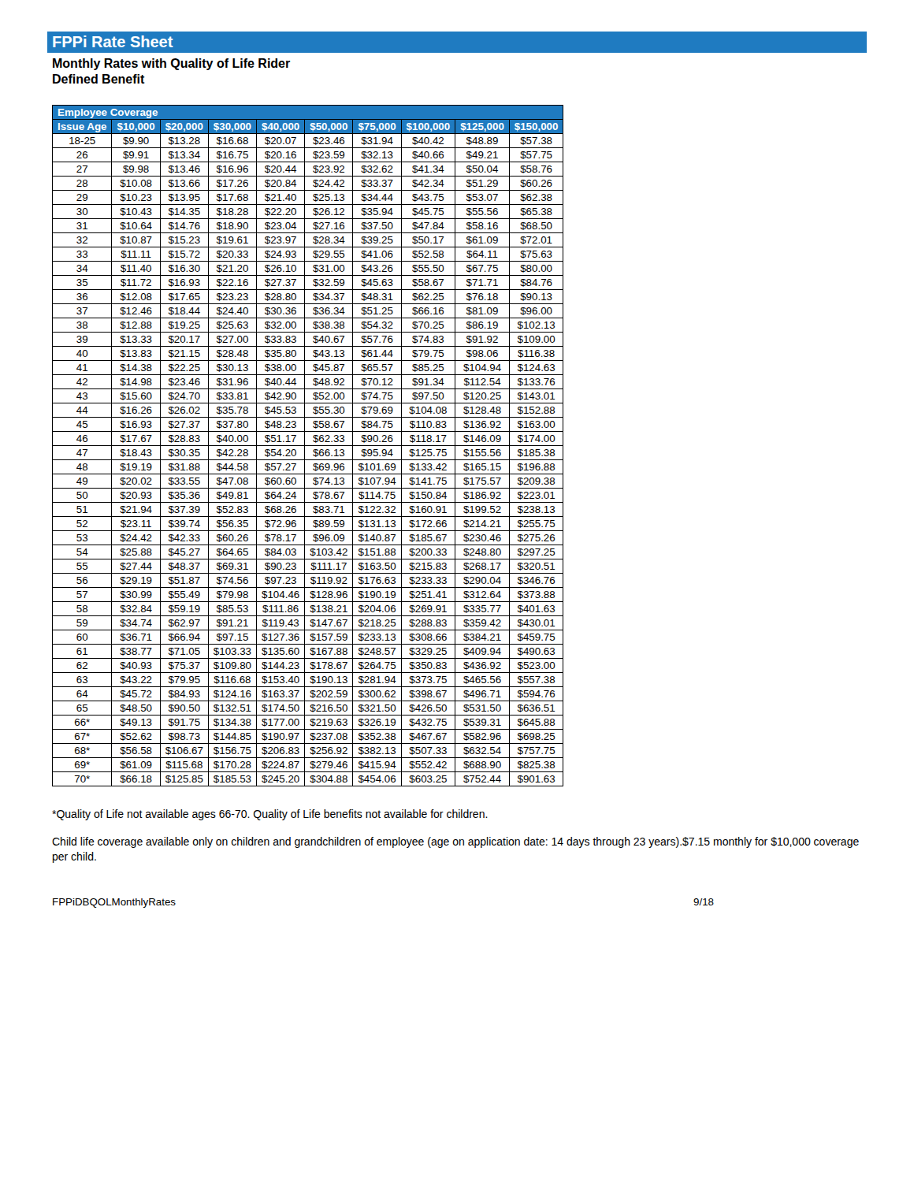FPPi Rate Sheet
Monthly Rates with Quality of Life Rider
Defined Benefit
| Employee Coverage |
| --- |
| Issue Age | $10,000 | $20,000 | $30,000 | $40,000 | $50,000 | $75,000 | $100,000 | $125,000 | $150,000 |
| 18-25 | $9.90 | $13.28 | $16.68 | $20.07 | $23.46 | $31.94 | $40.42 | $48.89 | $57.38 |
| 26 | $9.91 | $13.34 | $16.75 | $20.16 | $23.59 | $32.13 | $40.66 | $49.21 | $57.75 |
| 27 | $9.98 | $13.46 | $16.96 | $20.44 | $23.92 | $32.62 | $41.34 | $50.04 | $58.76 |
| 28 | $10.08 | $13.66 | $17.26 | $20.84 | $24.42 | $33.37 | $42.34 | $51.29 | $60.26 |
| 29 | $10.23 | $13.95 | $17.68 | $21.40 | $25.13 | $34.44 | $43.75 | $53.07 | $62.38 |
| 30 | $10.43 | $14.35 | $18.28 | $22.20 | $26.12 | $35.94 | $45.75 | $55.56 | $65.38 |
| 31 | $10.64 | $14.76 | $18.90 | $23.04 | $27.16 | $37.50 | $47.84 | $58.16 | $68.50 |
| 32 | $10.87 | $15.23 | $19.61 | $23.97 | $28.34 | $39.25 | $50.17 | $61.09 | $72.01 |
| 33 | $11.11 | $15.72 | $20.33 | $24.93 | $29.55 | $41.06 | $52.58 | $64.11 | $75.63 |
| 34 | $11.40 | $16.30 | $21.20 | $26.10 | $31.00 | $43.26 | $55.50 | $67.75 | $80.00 |
| 35 | $11.72 | $16.93 | $22.16 | $27.37 | $32.59 | $45.63 | $58.67 | $71.71 | $84.76 |
| 36 | $12.08 | $17.65 | $23.23 | $28.80 | $34.37 | $48.31 | $62.25 | $76.18 | $90.13 |
| 37 | $12.46 | $18.44 | $24.40 | $30.36 | $36.34 | $51.25 | $66.16 | $81.09 | $96.00 |
| 38 | $12.88 | $19.25 | $25.63 | $32.00 | $38.38 | $54.32 | $70.25 | $86.19 | $102.13 |
| 39 | $13.33 | $20.17 | $27.00 | $33.83 | $40.67 | $57.76 | $74.83 | $91.92 | $109.00 |
| 40 | $13.83 | $21.15 | $28.48 | $35.80 | $43.13 | $61.44 | $79.75 | $98.06 | $116.38 |
| 41 | $14.38 | $22.25 | $30.13 | $38.00 | $45.87 | $65.57 | $85.25 | $104.94 | $124.63 |
| 42 | $14.98 | $23.46 | $31.96 | $40.44 | $48.92 | $70.12 | $91.34 | $112.54 | $133.76 |
| 43 | $15.60 | $24.70 | $33.81 | $42.90 | $52.00 | $74.75 | $97.50 | $120.25 | $143.01 |
| 44 | $16.26 | $26.02 | $35.78 | $45.53 | $55.30 | $79.69 | $104.08 | $128.48 | $152.88 |
| 45 | $16.93 | $27.37 | $37.80 | $48.23 | $58.67 | $84.75 | $110.83 | $136.92 | $163.00 |
| 46 | $17.67 | $28.83 | $40.00 | $51.17 | $62.33 | $90.26 | $118.17 | $146.09 | $174.00 |
| 47 | $18.43 | $30.35 | $42.28 | $54.20 | $66.13 | $95.94 | $125.75 | $155.56 | $185.38 |
| 48 | $19.19 | $31.88 | $44.58 | $57.27 | $69.96 | $101.69 | $133.42 | $165.15 | $196.88 |
| 49 | $20.02 | $33.55 | $47.08 | $60.60 | $74.13 | $107.94 | $141.75 | $175.57 | $209.38 |
| 50 | $20.93 | $35.36 | $49.81 | $64.24 | $78.67 | $114.75 | $150.84 | $186.92 | $223.01 |
| 51 | $21.94 | $37.39 | $52.83 | $68.26 | $83.71 | $122.32 | $160.91 | $199.52 | $238.13 |
| 52 | $23.11 | $39.74 | $56.35 | $72.96 | $89.59 | $131.13 | $172.66 | $214.21 | $255.75 |
| 53 | $24.42 | $42.33 | $60.26 | $78.17 | $96.09 | $140.87 | $185.67 | $230.46 | $275.26 |
| 54 | $25.88 | $45.27 | $64.65 | $84.03 | $103.42 | $151.88 | $200.33 | $248.80 | $297.25 |
| 55 | $27.44 | $48.37 | $69.31 | $90.23 | $111.17 | $163.50 | $215.83 | $268.17 | $320.51 |
| 56 | $29.19 | $51.87 | $74.56 | $97.23 | $119.92 | $176.63 | $233.33 | $290.04 | $346.76 |
| 57 | $30.99 | $55.49 | $79.98 | $104.46 | $128.96 | $190.19 | $251.41 | $312.64 | $373.88 |
| 58 | $32.84 | $59.19 | $85.53 | $111.86 | $138.21 | $204.06 | $269.91 | $335.77 | $401.63 |
| 59 | $34.74 | $62.97 | $91.21 | $119.43 | $147.67 | $218.25 | $288.83 | $359.42 | $430.01 |
| 60 | $36.71 | $66.94 | $97.15 | $127.36 | $157.59 | $233.13 | $308.66 | $384.21 | $459.75 |
| 61 | $38.77 | $71.05 | $103.33 | $135.60 | $167.88 | $248.57 | $329.25 | $409.94 | $490.63 |
| 62 | $40.93 | $75.37 | $109.80 | $144.23 | $178.67 | $264.75 | $350.83 | $436.92 | $523.00 |
| 63 | $43.22 | $79.95 | $116.68 | $153.40 | $190.13 | $281.94 | $373.75 | $465.56 | $557.38 |
| 64 | $45.72 | $84.93 | $124.16 | $163.37 | $202.59 | $300.62 | $398.67 | $496.71 | $594.76 |
| 65 | $48.50 | $90.50 | $132.51 | $174.50 | $216.50 | $321.50 | $426.50 | $531.50 | $636.51 |
| 66* | $49.13 | $91.75 | $134.38 | $177.00 | $219.63 | $326.19 | $432.75 | $539.31 | $645.88 |
| 67* | $52.62 | $98.73 | $144.85 | $190.97 | $237.08 | $352.38 | $467.67 | $582.96 | $698.25 |
| 68* | $56.58 | $106.67 | $156.75 | $206.83 | $256.92 | $382.13 | $507.33 | $632.54 | $757.75 |
| 69* | $61.09 | $115.68 | $170.28 | $224.87 | $279.46 | $415.94 | $552.42 | $688.90 | $825.38 |
| 70* | $66.18 | $125.85 | $185.53 | $245.20 | $304.88 | $454.06 | $603.25 | $752.44 | $901.63 |
*Quality of Life not available ages 66-70. Quality of Life benefits not available for children.
Child life coverage available only on children and grandchildren of employee (age on application date: 14 days through 23 years).$7.15 monthly for $10,000 coverage per child.
FPPiDBQOLMonthlyRates 9/18